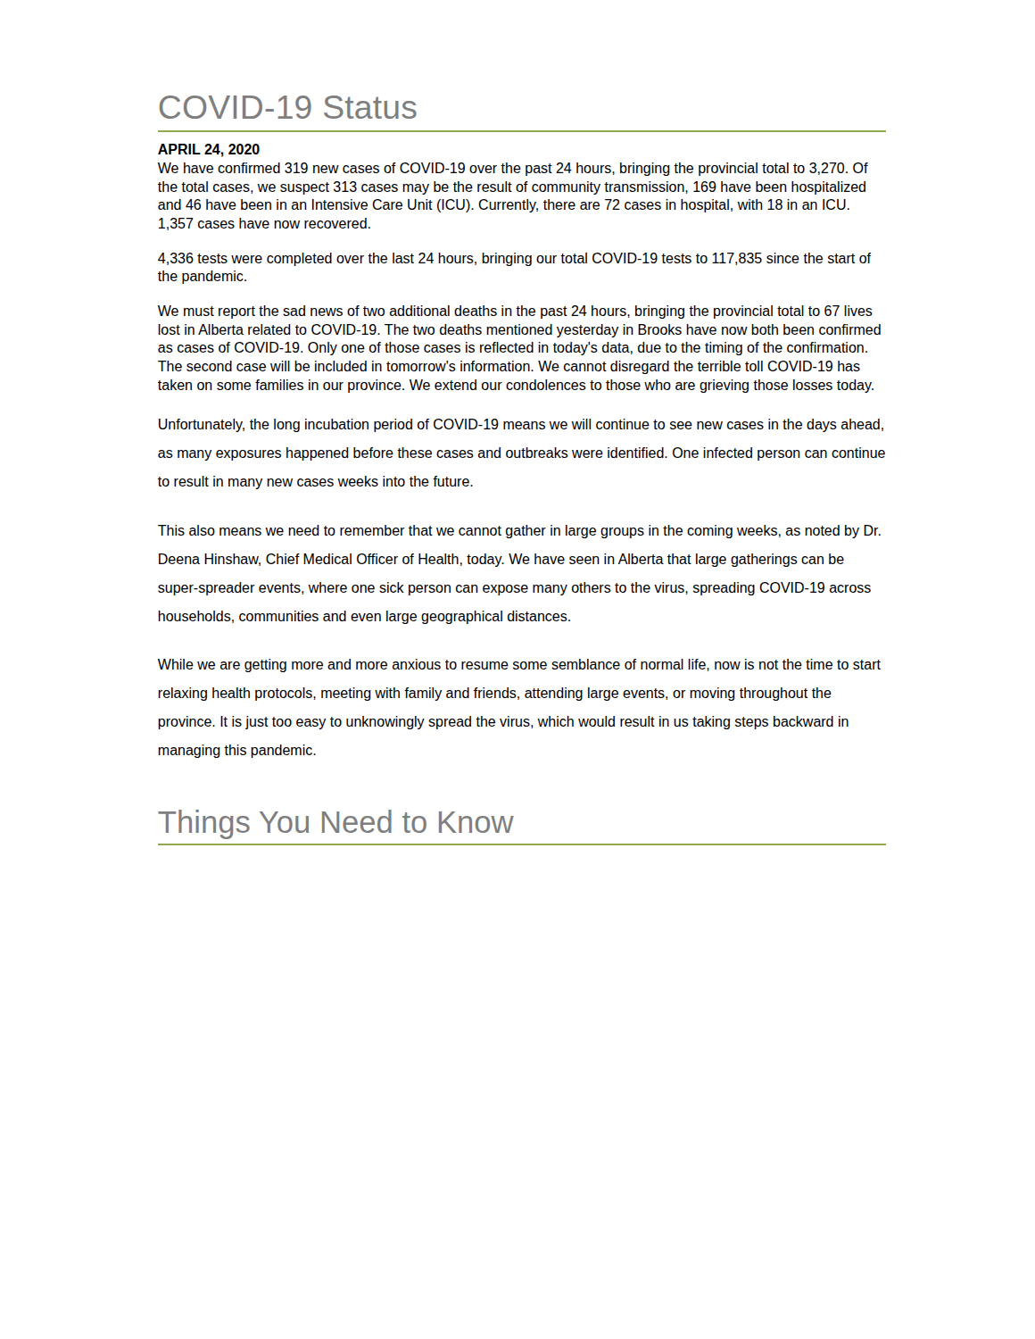COVID-19 Status
APRIL 24, 2020
We have confirmed 319 new cases of COVID-19 over the past 24 hours, bringing the provincial total to 3,270. Of the total cases, we suspect 313 cases may be the result of community transmission, 169 have been hospitalized and 46 have been in an Intensive Care Unit (ICU). Currently, there are 72 cases in hospital, with 18 in an ICU. 1,357 cases have now recovered.
4,336 tests were completed over the last 24 hours, bringing our total COVID-19 tests to 117,835 since the start of the pandemic.
We must report the sad news of two additional deaths in the past 24 hours, bringing the provincial total to 67 lives lost in Alberta related to COVID-19. The two deaths mentioned yesterday in Brooks have now both been confirmed as cases of COVID-19. Only one of those cases is reflected in today's data, due to the timing of the confirmation. The second case will be included in tomorrow's information. We cannot disregard the terrible toll COVID-19 has taken on some families in our province. We extend our condolences to those who are grieving those losses today.
Unfortunately, the long incubation period of COVID-19 means we will continue to see new cases in the days ahead, as many exposures happened before these cases and outbreaks were identified. One infected person can continue to result in many new cases weeks into the future.
This also means we need to remember that we cannot gather in large groups in the coming weeks, as noted by Dr. Deena Hinshaw, Chief Medical Officer of Health, today. We have seen in Alberta that large gatherings can be super-spreader events, where one sick person can expose many others to the virus, spreading COVID-19 across households, communities and even large geographical distances.
While we are getting more and more anxious to resume some semblance of normal life, now is not the time to start relaxing health protocols, meeting with family and friends, attending large events, or moving throughout the province. It is just too easy to unknowingly spread the virus, which would result in us taking steps backward in managing this pandemic.
Things You Need to Know